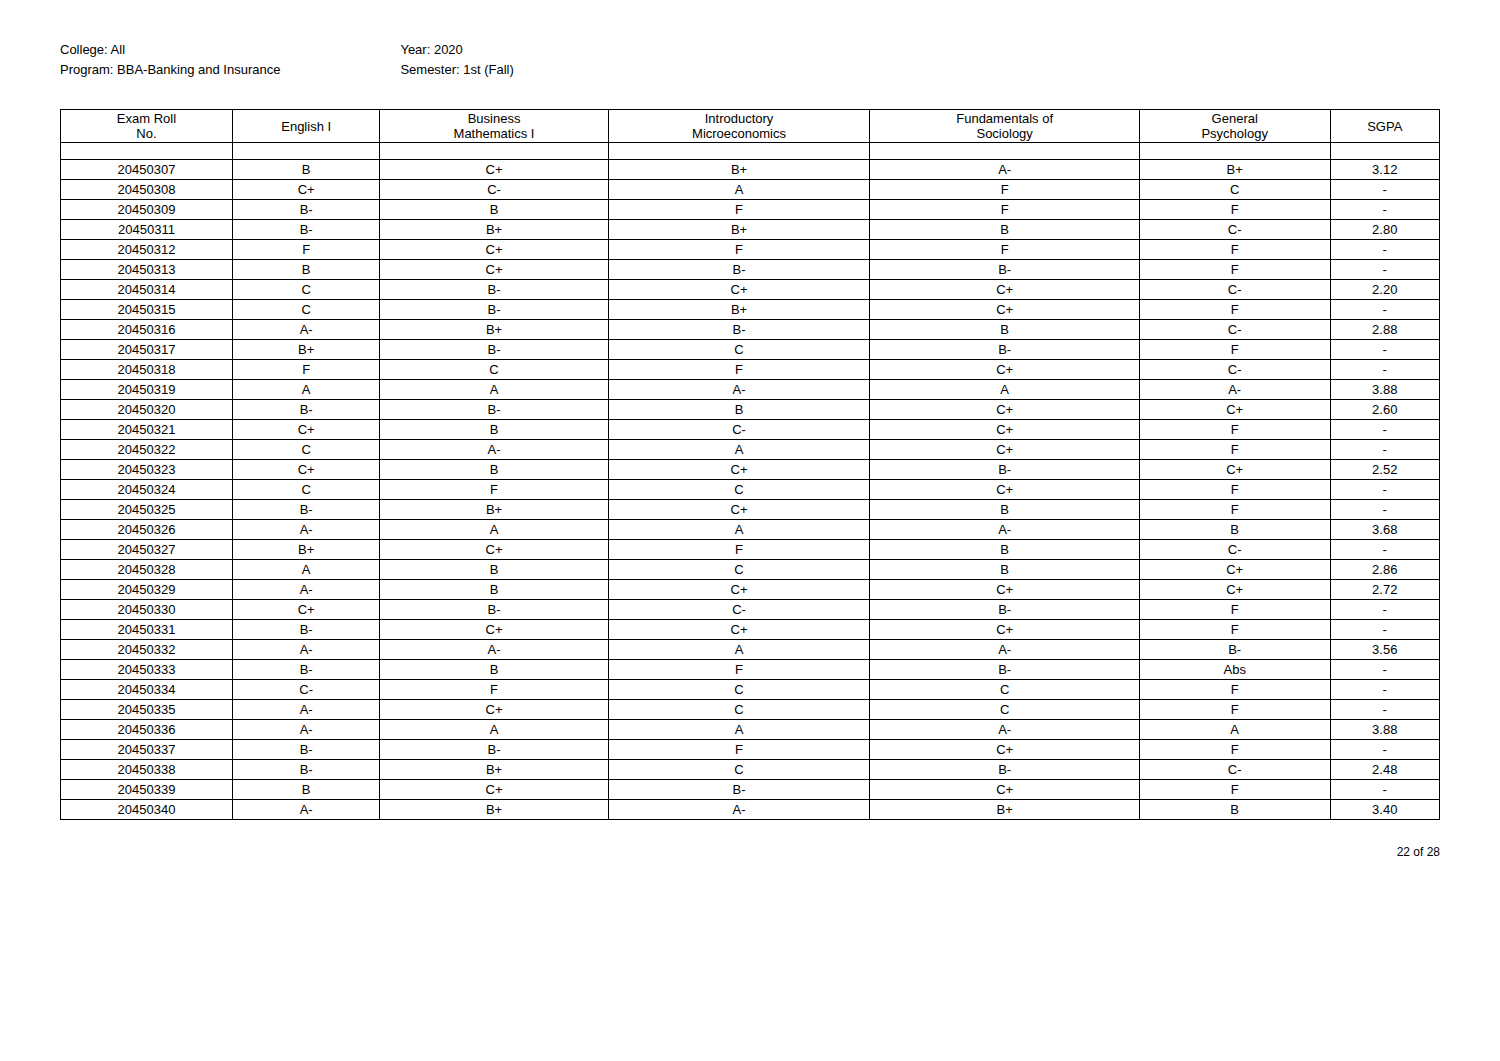College: All
Program: BBA-Banking and Insurance
Year: 2020
Semester: 1st (Fall)
| Exam Roll No. | English I | Business Mathematics I | Introductory Microeconomics | Fundamentals of Sociology | General Psychology | SGPA |
| --- | --- | --- | --- | --- | --- | --- |
| 20450307 | B | C+ | B+ | A- | B+ | 3.12 |
| 20450308 | C+ | C- | A | F | C | - |
| 20450309 | B- | B | F | F | F | - |
| 20450311 | B- | B+ | B+ | B | C- | 2.80 |
| 20450312 | F | C+ | F | F | F | - |
| 20450313 | B | C+ | B- | B- | F | - |
| 20450314 | C | B- | C+ | C+ | C- | 2.20 |
| 20450315 | C | B- | B+ | C+ | F | - |
| 20450316 | A- | B+ | B- | B | C- | 2.88 |
| 20450317 | B+ | B- | C | B- | F | - |
| 20450318 | F | C | F | C+ | C- | - |
| 20450319 | A | A | A- | A | A- | 3.88 |
| 20450320 | B- | B- | B | C+ | C+ | 2.60 |
| 20450321 | C+ | B | C- | C+ | F | - |
| 20450322 | C | A- | A | C+ | F | - |
| 20450323 | C+ | B | C+ | B- | C+ | 2.52 |
| 20450324 | C | F | C | C+ | F | - |
| 20450325 | B- | B+ | C+ | B | F | - |
| 20450326 | A- | A | A | A- | B | 3.68 |
| 20450327 | B+ | C+ | F | B | C- | - |
| 20450328 | A | B | C | B | C+ | 2.86 |
| 20450329 | A- | B | C+ | C+ | C+ | 2.72 |
| 20450330 | C+ | B- | C- | B- | F | - |
| 20450331 | B- | C+ | C+ | C+ | F | - |
| 20450332 | A- | A- | A | A- | B- | 3.56 |
| 20450333 | B- | B | F | B- | Abs | - |
| 20450334 | C- | F | C | C | F | - |
| 20450335 | A- | C+ | C | C | F | - |
| 20450336 | A- | A | A | A- | A | 3.88 |
| 20450337 | B- | B- | F | C+ | F | - |
| 20450338 | B- | B+ | C | B- | C- | 2.48 |
| 20450339 | B | C+ | B- | C+ | F | - |
| 20450340 | A- | B+ | A- | B+ | B | 3.40 |
22 of 28